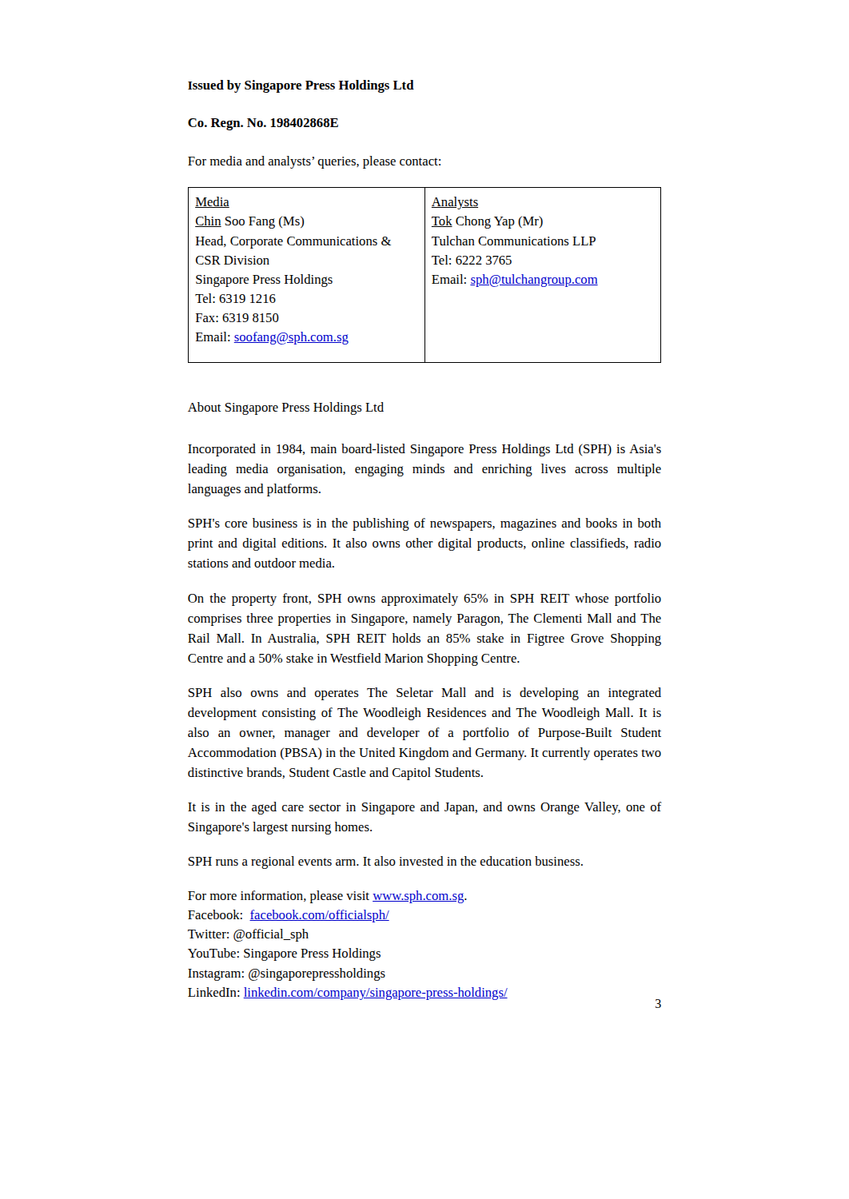Issued by Singapore Press Holdings Ltd
Co. Regn. No. 198402868E
For media and analysts’ queries, please contact:
| Media Chin Soo Fang (Ms) Head, Corporate Communications & CSR Division Singapore Press Holdings Tel: 6319 1216 Fax: 6319 8150 Email: soofang@sph.com.sg | Analysts Tok Chong Yap (Mr) Tulchan Communications LLP Tel: 6222 3765 Email: sph@tulchangroup.com |
About Singapore Press Holdings Ltd
Incorporated in 1984, main board-listed Singapore Press Holdings Ltd (SPH) is Asia's leading media organisation, engaging minds and enriching lives across multiple languages and platforms.
SPH's core business is in the publishing of newspapers, magazines and books in both print and digital editions. It also owns other digital products, online classifieds, radio stations and outdoor media.
On the property front, SPH owns approximately 65% in SPH REIT whose portfolio comprises three properties in Singapore, namely Paragon, The Clementi Mall and The Rail Mall. In Australia, SPH REIT holds an 85% stake in Figtree Grove Shopping Centre and a 50% stake in Westfield Marion Shopping Centre.
SPH also owns and operates The Seletar Mall and is developing an integrated development consisting of The Woodleigh Residences and The Woodleigh Mall. It is also an owner, manager and developer of a portfolio of Purpose-Built Student Accommodation (PBSA) in the United Kingdom and Germany. It currently operates two distinctive brands, Student Castle and Capitol Students.
It is in the aged care sector in Singapore and Japan, and owns Orange Valley, one of Singapore's largest nursing homes.
SPH runs a regional events arm. It also invested in the education business.
For more information, please visit www.sph.com.sg.
Facebook: facebook.com/officialsph/
Twitter: @official_sph
YouTube: Singapore Press Holdings
Instagram: @singaporepressholdings
LinkedIn: linkedin.com/company/singapore-press-holdings/
3